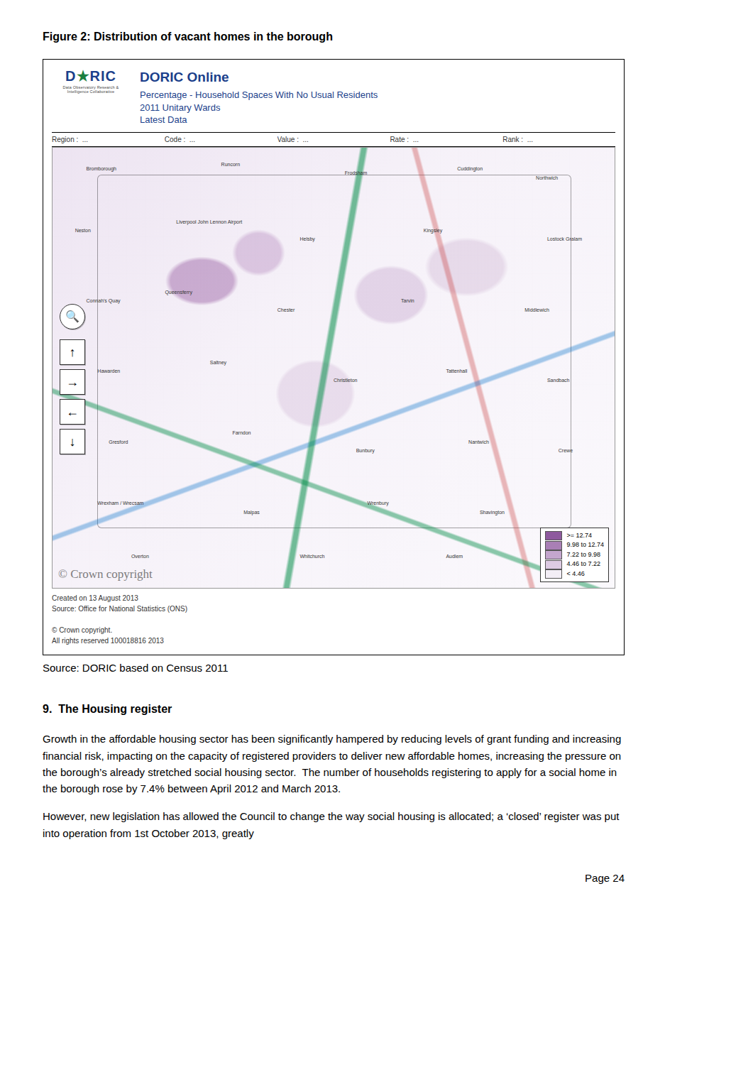Figure 2: Distribution of vacant homes in the borough
D★RIC
Data Observatory Research & Intelligence Collaborative
DORIC Online
Percentage - Household Spaces With No Usual Residents
2011 Unitary Wards
Latest Data
Region : ... Code : ... Value : ... Rate : ... Rank : ...
Bromborough Runcorn Frodsham Cuddington Northwich Neston Liverpool John Lennon Airport Helsby Kingsley Lostock Gralam Connah's Quay Queensferry Chester Tarvin Middlewich Hawarden Saltney Christleton Tattenhall Sandbach Gresford Farndon Bunbury Nantwich Crewe Wrexham / Wrecsam Malpas Wrenbury Shavington Overton Whitchurch Audlem
🔍
↑
→
←
↓
© Crown copyright
>= 12.74
9.98 to 12.74
7.22 to 9.98
4.46 to 7.22
< 4.46
Created on 13 August 2013
Source: Office for National Statistics (ONS)
© Crown copyright.
All rights reserved 100018816 2013
Source: DORIC based on Census 2011
9. The Housing register
Growth in the affordable housing sector has been significantly hampered by reducing levels of grant funding and increasing financial risk, impacting on the capacity of registered providers to deliver new affordable homes, increasing the pressure on the borough’s already stretched social housing sector. The number of households registering to apply for a social home in the borough rose by 7.4% between April 2012 and March 2013.
However, new legislation has allowed the Council to change the way social housing is allocated; a ‘closed’ register was put into operation from 1st October 2013, greatly
Page 24